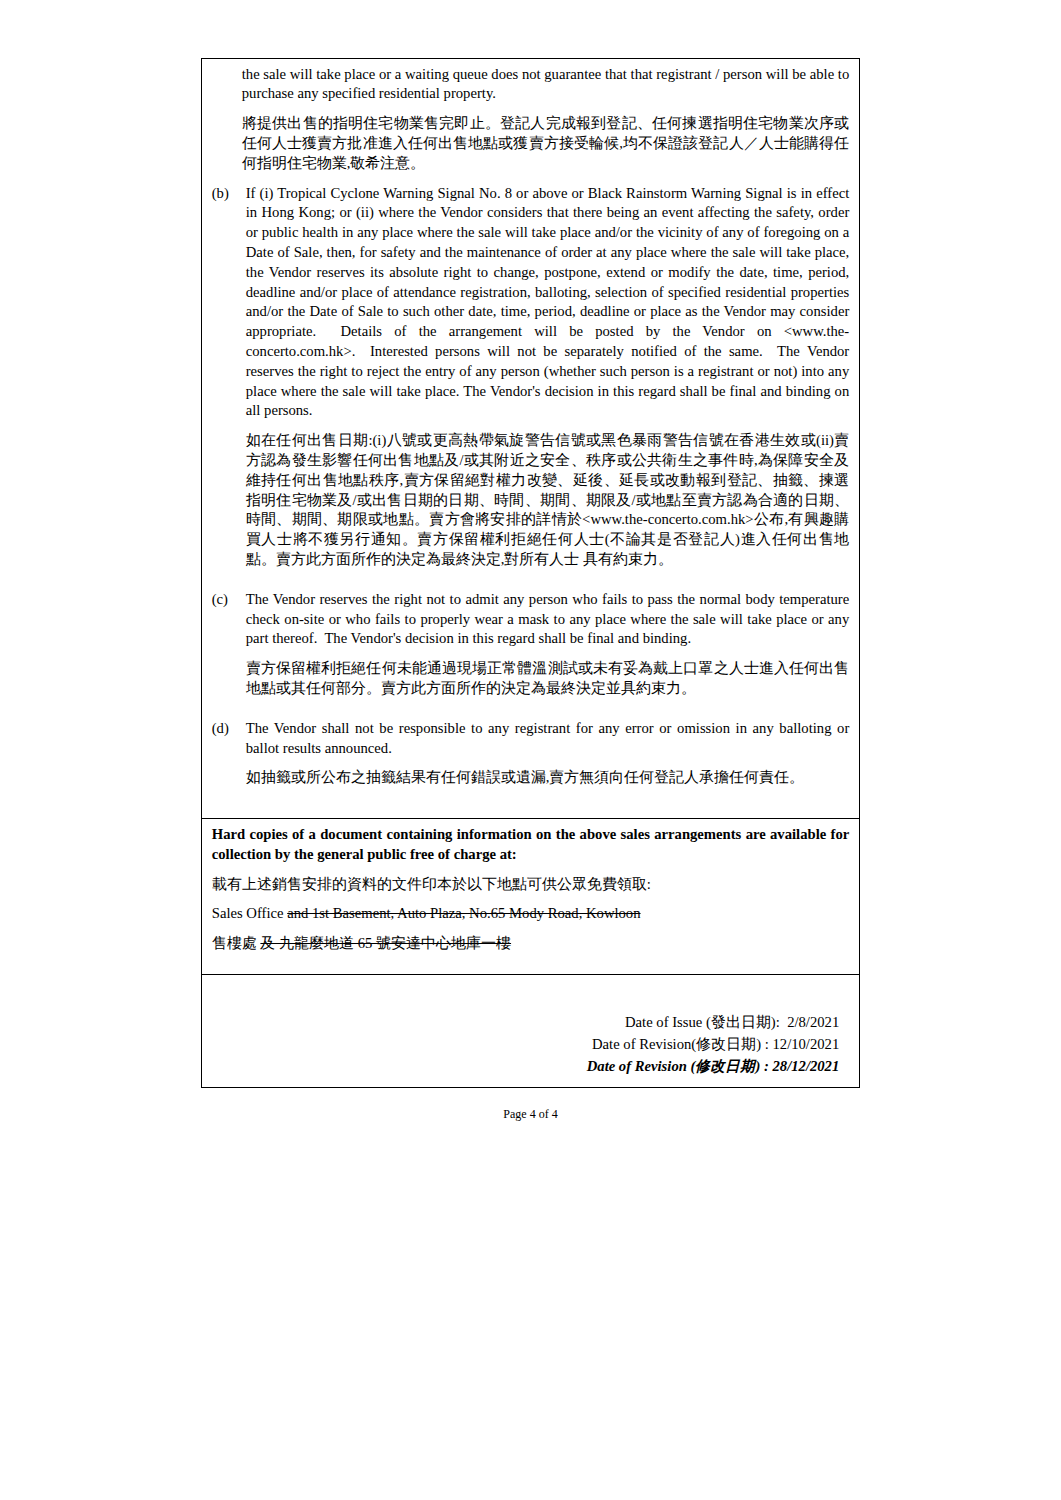the sale will take place or a waiting queue does not guarantee that that registrant / person will be able to purchase any specified residential property.
將提供出售的指明住宅物業售完即止。登記人完成報到登記、任何揀選指明住宅物業次序或任何人士獲賣方批准進入任何出售地點或獲賣方接受輪候,均不保證該登記人／人士能購得任何指明住宅物業,敬希注意。
(b)
If (i) Tropical Cyclone Warning Signal No. 8 or above or Black Rainstorm Warning Signal is in effect in Hong Kong; or (ii) where the Vendor considers that there being an event affecting the safety, order or public health in any place where the sale will take place and/or the vicinity of any of foregoing on a Date of Sale, then, for safety and the maintenance of order at any place where the sale will take place, the Vendor reserves its absolute right to change, postpone, extend or modify the date, time, period, deadline and/or place of attendance registration, balloting, selection of specified residential properties and/or the Date of Sale to such other date, time, period, deadline or place as the Vendor may consider appropriate. Details of the arrangement will be posted by the Vendor on <www.the-concerto.com.hk>. Interested persons will not be separately notified of the same. The Vendor reserves the right to reject the entry of any person (whether such person is a registrant or not) into any place where the sale will take place. The Vendor's decision in this regard shall be final and binding on all persons.
如在任何出售日期:(i)八號或更高熱帶氣旋警告信號或黑色暴雨警告信號在香港生效或(ii)賣方認為發生影響任何出售地點及/或其附近之安全、秩序或公共衛生之事件時,為保障安全及維持任何出售地點秩序,賣方保留絕對權力改變、延後、延長或改動報到登記、抽籤、揀選指明住宅物業及/或出售日期的日期、時間、期間、期限及/或地點至賣方認為合適的日期、時間、期間、期限或地點。賣方會將安排的詳情於<www.the-concerto.com.hk>公布,有興趣購買人士將不獲另行通知。賣方保留權利拒絕任何人士(不論其是否登記人)進入任何出售地點。賣方此方面所作的決定為最終決定,對所有人士 具有約束力。
(c)
The Vendor reserves the right not to admit any person who fails to pass the normal body temperature check on-site or who fails to properly wear a mask to any place where the sale will take place or any part thereof. The Vendor's decision in this regard shall be final and binding.
賣方保留權利拒絕任何未能通過現場正常體溫測試或未有妥為戴上口罩之人士進入任何出售地點或其任何部分。賣方此方面所作的決定為最終決定並具約束力。
(d)
The Vendor shall not be responsible to any registrant for any error or omission in any balloting or ballot results announced.
如抽籤或所公布之抽籤結果有任何錯誤或遺漏,賣方無須向任何登記人承擔任何責任。
Hard copies of a document containing information on the above sales arrangements are available for collection by the general public free of charge at:
載有上述銷售安排的資料的文件印本於以下地點可供公眾免費領取:
Sales Office and 1st Basement, Auto Plaza, No.65 Mody Road, Kowloon
售樓處 及 九龍麼地道 65 號安達中心地庫一樓
Date of Issue (發出日期): 2/8/2021
Date of Revision(修改日期) : 12/10/2021
Date of Revision (修改日期) : 28/12/2021
Page 4 of 4